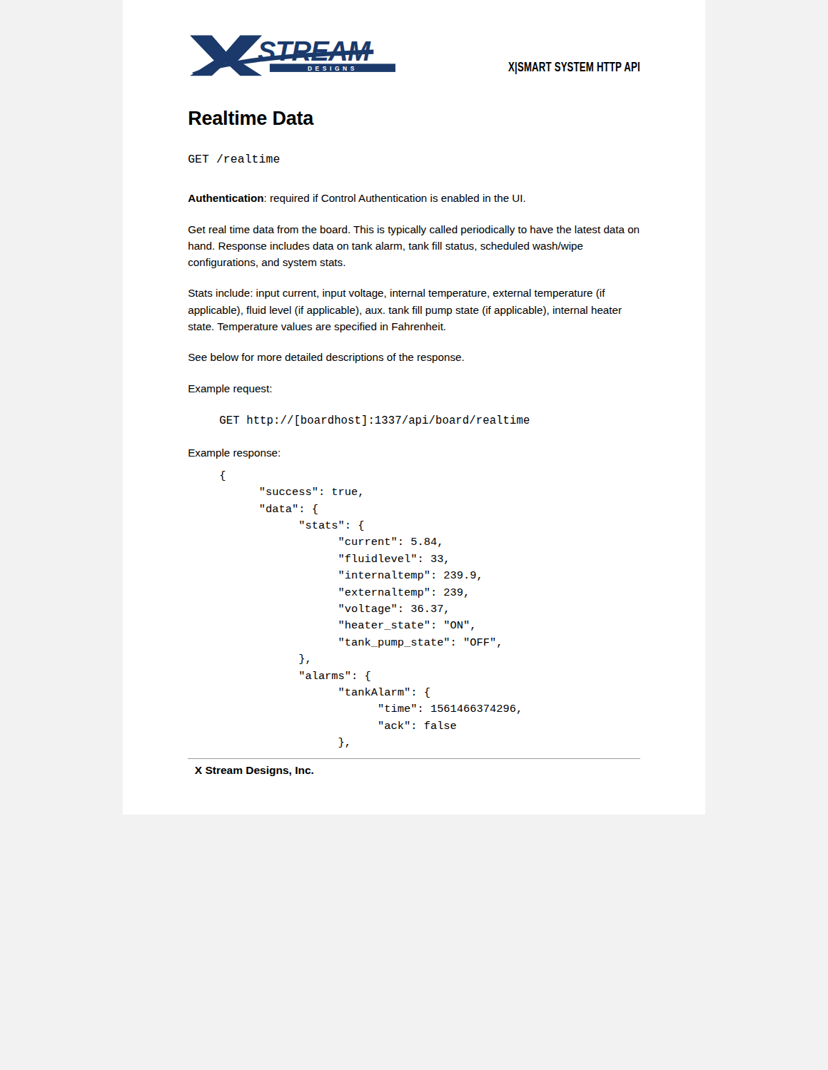XStream Designs STREAM DESIGNS
X|SMART SYSTEM HTTP API
Realtime Data
GET /realtime
Authentication: required if Control Authentication is enabled in the UI.
Get real time data from the board. This is typically called periodically to have the latest data on hand. Response includes data on tank alarm, tank fill status, scheduled wash/wipe configurations, and system stats.
Stats include: input current, input voltage, internal temperature, external temperature (if applicable), fluid level (if applicable), aux. tank fill pump state (if applicable), internal heater state. Temperature values are specified in Fahrenheit.
See below for more detailed descriptions of the response.
Example request:
GET http://[boardhost]:1337/api/board/realtime
Example response:
{
      "success": true,
      "data": {
            "stats": {
                  "current": 5.84,
                  "fluidlevel": 33,
                  "internaltemp": 239.9,
                  "externaltemp": 239,
                  "voltage": 36.37,
                  "heater_state": "ON",
                  "tank_pump_state": "OFF",
            },
            "alarms": {
                  "tankAlarm": {
                        "time": 1561466374296,
                        "ack": false
                  },
X Stream Designs, Inc.